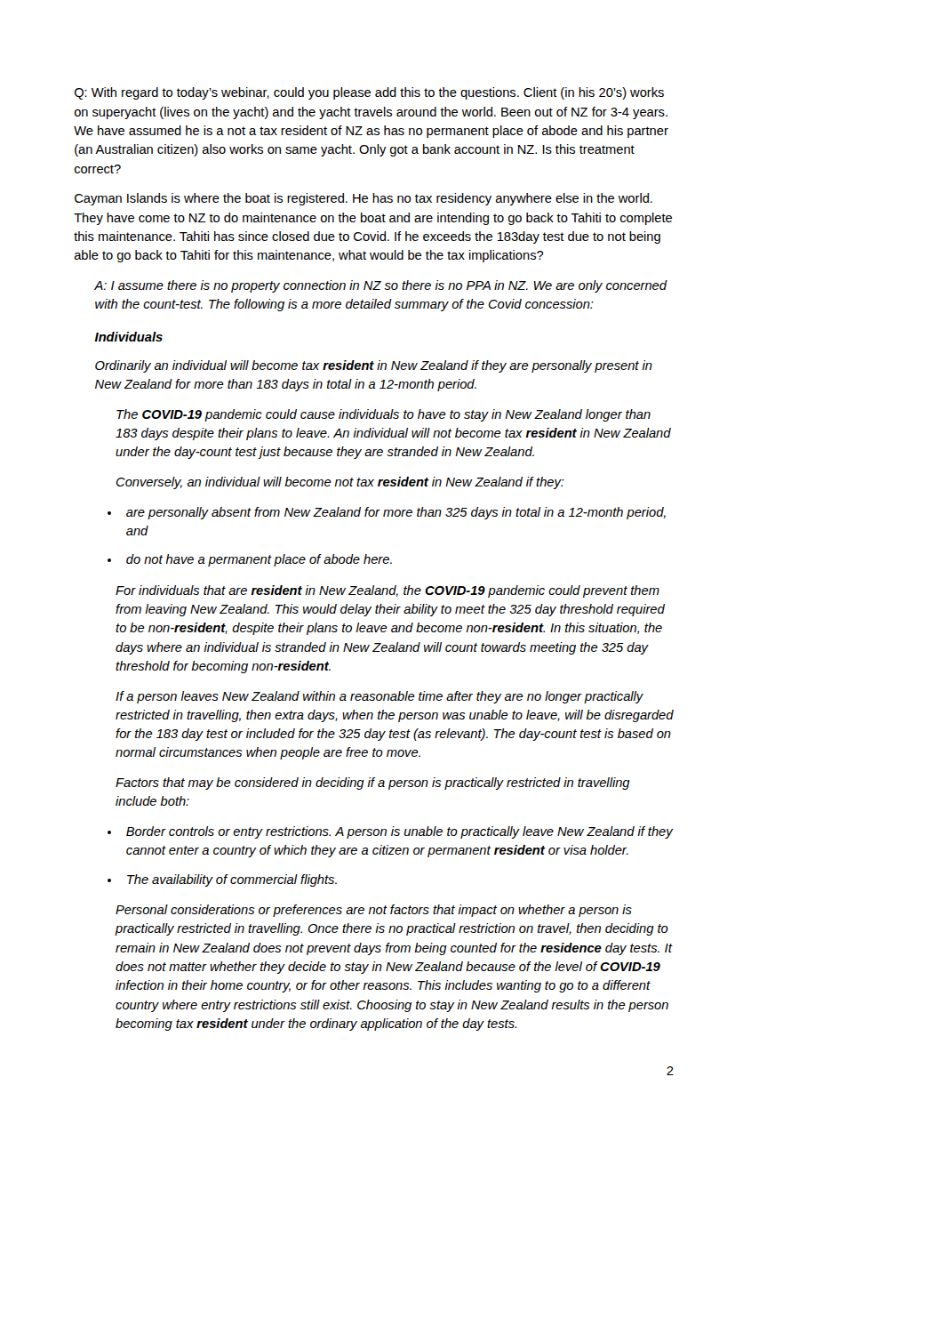Q: With regard to today’s webinar, could you please add this to the questions. Client (in his 20’s) works on superyacht (lives on the yacht) and the yacht travels around the world. Been out of NZ for 3-4 years. We have assumed he is a not a tax resident of NZ as has no permanent place of abode and his partner (an Australian citizen) also works on same yacht. Only got a bank account in NZ. Is this treatment correct?
Cayman Islands is where the boat is registered. He has no tax residency anywhere else in the world. They have come to NZ to do maintenance on the boat and are intending to go back to Tahiti to complete this maintenance. Tahiti has since closed due to Covid. If he exceeds the 183day test due to not being able to go back to Tahiti for this maintenance, what would be the tax implications?
A: I assume there is no property connection in NZ so there is no PPA in NZ. We are only concerned with the count-test. The following is a more detailed summary of the Covid concession:
Individuals
Ordinarily an individual will become tax resident in New Zealand if they are personally present in New Zealand for more than 183 days in total in a 12-month period.
The COVID-19 pandemic could cause individuals to have to stay in New Zealand longer than 183 days despite their plans to leave. An individual will not become tax resident in New Zealand under the day-count test just because they are stranded in New Zealand.
Conversely, an individual will become not tax resident in New Zealand if they:
are personally absent from New Zealand for more than 325 days in total in a 12-month period, and
do not have a permanent place of abode here.
For individuals that are resident in New Zealand, the COVID-19 pandemic could prevent them from leaving New Zealand. This would delay their ability to meet the 325 day threshold required to be non-resident, despite their plans to leave and become non-resident. In this situation, the days where an individual is stranded in New Zealand will count towards meeting the 325 day threshold for becoming non-resident.
If a person leaves New Zealand within a reasonable time after they are no longer practically restricted in travelling, then extra days, when the person was unable to leave, will be disregarded for the 183 day test or included for the 325 day test (as relevant). The day-count test is based on normal circumstances when people are free to move.
Factors that may be considered in deciding if a person is practically restricted in travelling include both:
Border controls or entry restrictions. A person is unable to practically leave New Zealand if they cannot enter a country of which they are a citizen or permanent resident or visa holder.
The availability of commercial flights.
Personal considerations or preferences are not factors that impact on whether a person is practically restricted in travelling. Once there is no practical restriction on travel, then deciding to remain in New Zealand does not prevent days from being counted for the residence day tests. It does not matter whether they decide to stay in New Zealand because of the level of COVID-19 infection in their home country, or for other reasons. This includes wanting to go to a different country where entry restrictions still exist. Choosing to stay in New Zealand results in the person becoming tax resident under the ordinary application of the day tests.
2